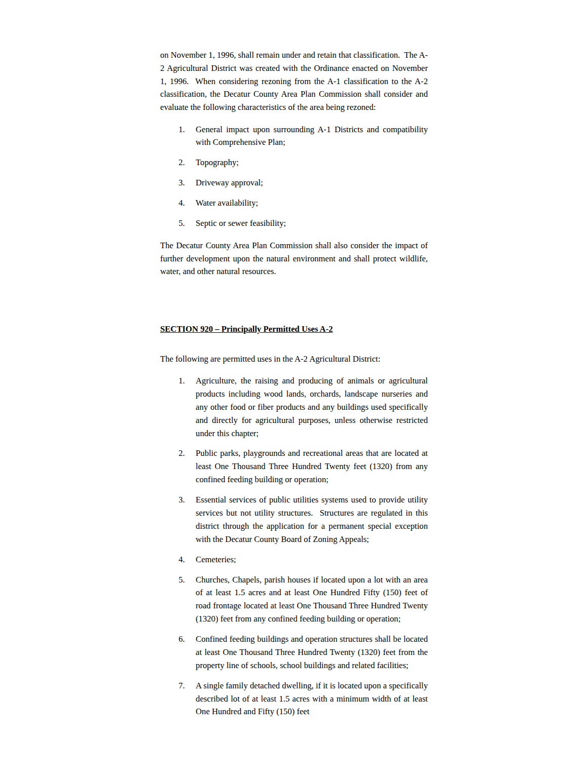on November 1, 1996, shall remain under and retain that classification. The A-2 Agricultural District was created with the Ordinance enacted on November 1, 1996. When considering rezoning from the A-1 classification to the A-2 classification, the Decatur County Area Plan Commission shall consider and evaluate the following characteristics of the area being rezoned:
General impact upon surrounding A-1 Districts and compatibility with Comprehensive Plan;
Topography;
Driveway approval;
Water availability;
Septic or sewer feasibility;
The Decatur County Area Plan Commission shall also consider the impact of further development upon the natural environment and shall protect wildlife, water, and other natural resources.
SECTION 920 – Principally Permitted Uses A-2
The following are permitted uses in the A-2 Agricultural District:
Agriculture, the raising and producing of animals or agricultural products including wood lands, orchards, landscape nurseries and any other food or fiber products and any buildings used specifically and directly for agricultural purposes, unless otherwise restricted under this chapter;
Public parks, playgrounds and recreational areas that are located at least One Thousand Three Hundred Twenty feet (1320) from any confined feeding building or operation;
Essential services of public utilities systems used to provide utility services but not utility structures. Structures are regulated in this district through the application for a permanent special exception with the Decatur County Board of Zoning Appeals;
Cemeteries;
Churches, Chapels, parish houses if located upon a lot with an area of at least 1.5 acres and at least One Hundred Fifty (150) feet of road frontage located at least One Thousand Three Hundred Twenty (1320) feet from any confined feeding building or operation;
Confined feeding buildings and operation structures shall be located at least One Thousand Three Hundred Twenty (1320) feet from the property line of schools, school buildings and related facilities;
A single family detached dwelling, if it is located upon a specifically described lot of at least 1.5 acres with a minimum width of at least One Hundred and Fifty (150) feet